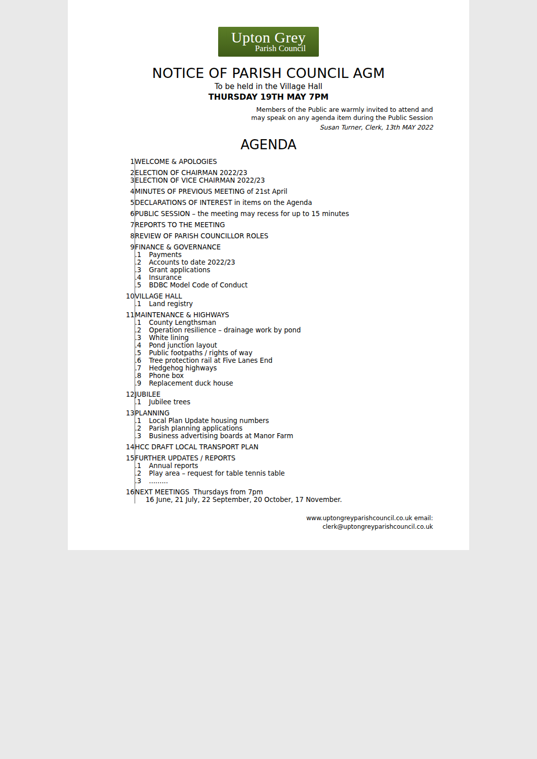Upton Grey Parish Council
NOTICE OF PARISH COUNCIL AGM
To be held in the Village Hall
THURSDAY 19TH MAY 7PM
Members of the Public are warmly invited to attend and
may speak on any agenda item during the Public Session
Susan Turner, Clerk, 13th MAY 2022
AGENDA
| 1 | WELCOME & APOLOGIES |
| 2 | ELECTION OF CHAIRMAN 2022/23 |
| 3 | ELECTION OF VICE CHAIRMAN 2022/23 |
| 4 | MINUTES OF PREVIOUS MEETING of 21st April |
| 5 | DECLARATIONS OF INTEREST in items on the Agenda |
| 6 | PUBLIC SESSION – the meeting may recess for up to 15 minutes |
| 7 | REPORTS TO THE MEETING |
| 8 | REVIEW OF PARISH COUNCILLOR ROLES |
| 9 | FINANCE & GOVERNANCE .1 Payments .2 Accounts to date 2022/23 .3 Grant applications .4 Insurance .5 BDBC Model Code of Conduct |
| 10 | VILLAGE HALL .1 Land registry |
| 11 | MAINTENANCE & HIGHWAYS .1 County Lengthsman .2 Operation resilience – drainage work by pond .3 White lining .4 Pond junction layout .5 Public footpaths / rights of way .6 Tree protection rail at Five Lanes End .7 Hedgehog highways .8 Phone box .9 Replacement duck house |
| 12 | JUBILEE .1 Jubilee trees |
| 13 | PLANNING .1 Local Plan Update housing numbers .2 Parish planning applications .3 Business advertising boards at Manor Farm |
| 14 | HCC DRAFT LOCAL TRANSPORT PLAN |
| 15 | FURTHER UPDATES / REPORTS .1 Annual reports .2 Play area – request for table tennis table .3 ......... |
| 16 | NEXT MEETINGS Thursdays from 7pm 16 June, 21 July, 22 September, 20 October, 17 November. |
www.uptongreyparishcouncil.co.uk email:
clerk@uptongreyparishcouncil.co.uk